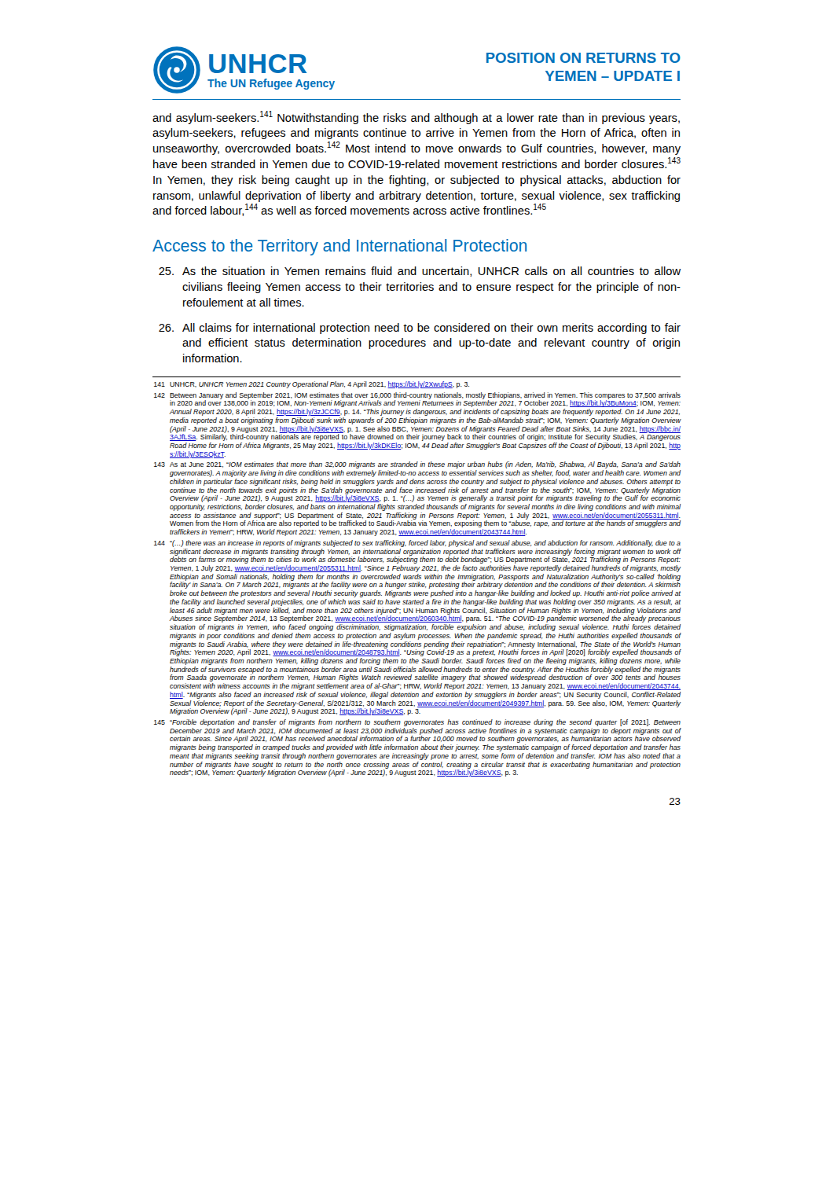UNHCR
The UN Refugee Agency
POSITION ON RETURNS TO
YEMEN – UPDATE I
and asylum-seekers.141 Notwithstanding the risks and although at a lower rate than in previous years, asylum-seekers, refugees and migrants continue to arrive in Yemen from the Horn of Africa, often in unseaworthy, overcrowded boats.142 Most intend to move onwards to Gulf countries, however, many have been stranded in Yemen due to COVID-19-related movement restrictions and border closures.143 In Yemen, they risk being caught up in the fighting, or subjected to physical attacks, abduction for ransom, unlawful deprivation of liberty and arbitrary detention, torture, sexual violence, sex trafficking and forced labour,144 as well as forced movements across active frontlines.145
Access to the Territory and International Protection
25. As the situation in Yemen remains fluid and uncertain, UNHCR calls on all countries to allow civilians fleeing Yemen access to their territories and to ensure respect for the principle of non-refoulement at all times.
26. All claims for international protection need to be considered on their own merits according to fair and efficient status determination procedures and up-to-date and relevant country of origin information.
141
UNHCR, UNHCR Yemen 2021 Country Operational Plan, 4 April 2021, https://bit.ly/2XwufpS, p. 3.
142
Between January and September 2021, IOM estimates that over 16,000 third-country nationals, mostly Ethiopians, arrived in Yemen. This compares to 37,500 arrivals in 2020 and over 138,000 in 2019; IOM, Non-Yemeni Migrant Arrivals and Yemeni Returnees in September 2021, 7 October 2021, https://bit.ly/3BuMon4; IOM, Yemen: Annual Report 2020, 8 April 2021, https://bit.ly/3zJCCf9, p. 14. “This journey is dangerous, and incidents of capsizing boats are frequently reported. On 14 June 2021, media reported a boat originating from Djibouti sunk with upwards of 200 Ethiopian migrants in the Bab-alMandab strait”; IOM, Yemen: Quarterly Migration Overview (April - June 2021), 9 August 2021, https://bit.ly/3i8eVXS, p. 1. See also BBC, Yemen: Dozens of Migrants Feared Dead after Boat Sinks, 14 June 2021, https://bbc.in/3AJfLSa. Similarly, third-country nationals are reported to have drowned on their journey back to their countries of origin; Institute for Security Studies, A Dangerous Road Home for Horn of Africa Migrants, 25 May 2021, https://bit.ly/3kDKElo; IOM, 44 Dead after Smuggler's Boat Capsizes off the Coast of Djibouti, 13 April 2021, https://bit.ly/3ESQkzT.
143
As at June 2021, “IOM estimates that more than 32,000 migrants are stranded in these major urban hubs (in Aden, Ma'rib, Shabwa, Al Bayda, Sana'a and Sa'dah governorates). A majority are living in dire conditions with extremely limited-to-no access to essential services such as shelter, food, water and health care. Women and children in particular face significant risks, being held in smugglers yards and dens across the country and subject to physical violence and abuses. Others attempt to continue to the north towards exit points in the Sa'dah governorate and face increased risk of arrest and transfer to the south”; IOM, Yemen: Quarterly Migration Overview (April - June 2021), 9 August 2021, https://bit.ly/3i8eVXS, p. 1. “(…) as Yemen is generally a transit point for migrants traveling to the Gulf for economic opportunity, restrictions, border closures, and bans on international flights stranded thousands of migrants for several months in dire living conditions and with minimal access to assistance and support”; US Department of State, 2021 Trafficking in Persons Report: Yemen, 1 July 2021, www.ecoi.net/en/document/2055311.html. Women from the Horn of Africa are also reported to be trafficked to Saudi-Arabia via Yemen, exposing them to “abuse, rape, and torture at the hands of smugglers and traffickers in Yemen”; HRW, World Report 2021: Yemen, 13 January 2021, www.ecoi.net/en/document/2043744.html.
144
“(…) there was an increase in reports of migrants subjected to sex trafficking, forced labor, physical and sexual abuse, and abduction for ransom. Additionally, due to a significant decrease in migrants transiting through Yemen, an international organization reported that traffickers were increasingly forcing migrant women to work off debts on farms or moving them to cities to work as domestic laborers, subjecting them to debt bondage”; US Department of State, 2021 Trafficking in Persons Report: Yemen, 1 July 2021, www.ecoi.net/en/document/2055311.html. “Since 1 February 2021, the de facto authorities have reportedly detained hundreds of migrants, mostly Ethiopian and Somali nationals, holding them for months in overcrowded wards within the Immigration, Passports and Naturalization Authority's so-called 'holding facility' in Sana'a. On 7 March 2021, migrants at the facility were on a hunger strike, protesting their arbitrary detention and the conditions of their detention. A skirmish broke out between the protestors and several Houthi security guards. Migrants were pushed into a hangar-like building and locked up. Houthi anti-riot police arrived at the facility and launched several projectiles, one of which was said to have started a fire in the hangar-like building that was holding over 350 migrants. As a result, at least 46 adult migrant men were killed, and more than 202 others injured”; UN Human Rights Council, Situation of Human Rights in Yemen, Including Violations and Abuses since September 2014, 13 September 2021, www.ecoi.net/en/document/2060340.html, para. 51. “The COVID-19 pandemic worsened the already precarious situation of migrants in Yemen, who faced ongoing discrimination, stigmatization, forcible expulsion and abuse, including sexual violence. Huthi forces detained migrants in poor conditions and denied them access to protection and asylum processes. When the pandemic spread, the Huthi authorities expelled thousands of migrants to Saudi Arabia, where they were detained in life-threatening conditions pending their repatriation”; Amnesty International, The State of the World's Human Rights: Yemen 2020, April 2021, www.ecoi.net/en/document/2048793.html. “Using Covid-19 as a pretext, Houthi forces in April [2020] forcibly expelled thousands of Ethiopian migrants from northern Yemen, killing dozens and forcing them to the Saudi border. Saudi forces fired on the fleeing migrants, killing dozens more, while hundreds of survivors escaped to a mountainous border area until Saudi officials allowed hundreds to enter the country. After the Houthis forcibly expelled the migrants from Saada governorate in northern Yemen, Human Rights Watch reviewed satellite imagery that showed widespread destruction of over 300 tents and houses consistent with witness accounts in the migrant settlement area of al-Ghar”; HRW, World Report 2021: Yemen, 13 January 2021, www.ecoi.net/en/document/2043744.html. “Migrants also faced an increased risk of sexual violence, illegal detention and extortion by smugglers in border areas”; UN Security Council, Conflict-Related Sexual Violence; Report of the Secretary-General, S/2021/312, 30 March 2021, www.ecoi.net/en/document/2049397.html, para. 59. See also, IOM, Yemen: Quarterly Migration Overview (April - June 2021), 9 August 2021, https://bit.ly/3i8eVXS, p. 3.
145
“Forcible deportation and transfer of migrants from northern to southern governorates has continued to increase during the second quarter [of 2021]. Between December 2019 and March 2021, IOM documented at least 23,000 individuals pushed across active frontlines in a systematic campaign to deport migrants out of certain areas. Since April 2021, IOM has received anecdotal information of a further 10,000 moved to southern governorates, as humanitarian actors have observed migrants being transported in cramped trucks and provided with little information about their journey. The systematic campaign of forced deportation and transfer has meant that migrants seeking transit through northern governorates are increasingly prone to arrest, some form of detention and transfer. IOM has also noted that a number of migrants have sought to return to the north once crossing areas of control, creating a circular transit that is exacerbating humanitarian and protection needs”; IOM, Yemen: Quarterly Migration Overview (April - June 2021), 9 August 2021, https://bit.ly/3i8eVXS, p. 3.
23